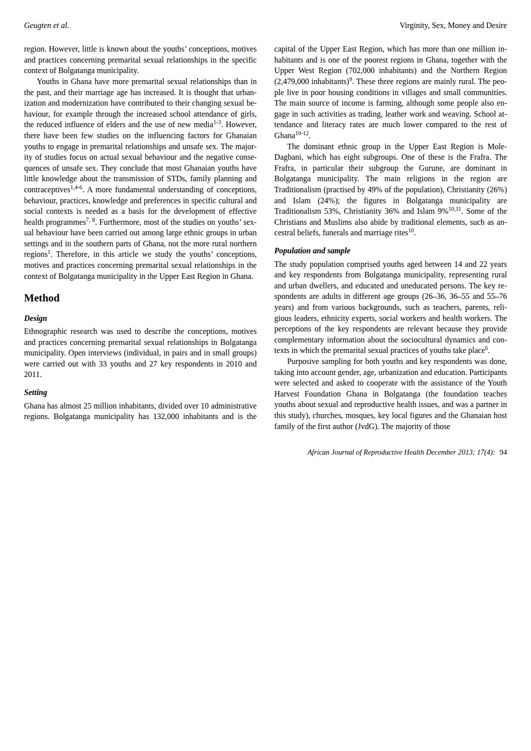Geugten et al. Virginity, Sex, Money and Desire
region. However, little is known about the youths’ conceptions, motives and practices concerning premarital sexual relationships in the specific context of Bolgatanga municipality.
Youths in Ghana have more premarital sexual relationships than in the past, and their marriage age has increased. It is thought that urbanization and modernization have contributed to their changing sexual behaviour, for example through the increased school attendance of girls, the reduced influence of elders and the use of new media1-3. However, there have been few studies on the influencing factors for Ghanaian youths to engage in premarital relationships and unsafe sex. The majority of studies focus on actual sexual behaviour and the negative consequences of unsafe sex. They conclude that most Ghanaian youths have little knowledge about the transmission of STDs, family planning and contraceptives1,4-6. A more fundamental understanding of conceptions, behaviour, practices, knowledge and preferences in specific cultural and social contexts is needed as a basis for the development of effective health programmes7, 8. Furthermore, most of the studies on youths’ sexual behaviour have been carried out among large ethnic groups in urban settings and in the southern parts of Ghana, not the more rural northern regions1. Therefore, in this article we study the youths’ conceptions, motives and practices concerning premarital sexual relationships in the context of Bolgatanga municipality in the Upper East Region in Ghana.
Method
Design
Ethnographic research was used to describe the conceptions, motives and practices concerning premarital sexual relationships in Bolgatanga municipality. Open interviews (individual, in pairs and in small groups) were carried out with 33 youths and 27 key respondents in 2010 and 2011.
Setting
Ghana has almost 25 million inhabitants, divided over 10 administrative regions. Bolgatanga municipality has 132,000 inhabitants and is the capital of the Upper East Region, which has more than one million inhabitants and is one of the poorest regions in Ghana, together with the Upper West Region (702,000 inhabitants) and the Northern Region (2,479,000 inhabitants)9. These three regions are mainly rural. The people live in poor housing conditions in villages and small communities. The main source of income is farming, although some people also engage in such activities as trading, leather work and weaving. School attendance and literacy rates are much lower compared to the rest of Ghana10-12.
The dominant ethnic group in the Upper East Region is Mole-Dagbani, which has eight subgroups. One of these is the Frafra. The Frafra, in particular their subgroup the Gurune, are dominant in Bolgatanga municipality. The main religions in the region are Traditionalism (practised by 49% of the population), Christianity (26%) and Islam (24%); the figures in Bolgatanga municipality are Traditionalism 53%, Christianity 36% and Islam 9%10,11. Some of the Christians and Muslims also abide by traditional elements, such as ancestral beliefs, funerals and marriage rites10.
Population and sample
The study population comprised youths aged between 14 and 22 years and key respondents from Bolgatanga municipality, representing rural and urban dwellers, and educated and uneducated persons. The key respondents are adults in different age groups (26–36, 36–55 and 55–76 years) and from various backgrounds, such as teachers, parents, religious leaders, ethnicity experts, social workers and health workers. The perceptions of the key respondents are relevant because they provide complementary information about the sociocultural dynamics and contexts in which the premarital sexual practices of youths take place6.
Purposive sampling for both youths and key respondents was done, taking into account gender, age, urbanization and education. Participants were selected and asked to cooperate with the assistance of the Youth Harvest Foundation Ghana in Bolgatanga (the foundation teaches youths about sexual and reproductive health issues, and was a partner in this study), churches, mosques, key local figures and the Ghanaian host family of the first author (JvdG). The majority of those
African Journal of Reproductive Health December 2013; 17(4):94